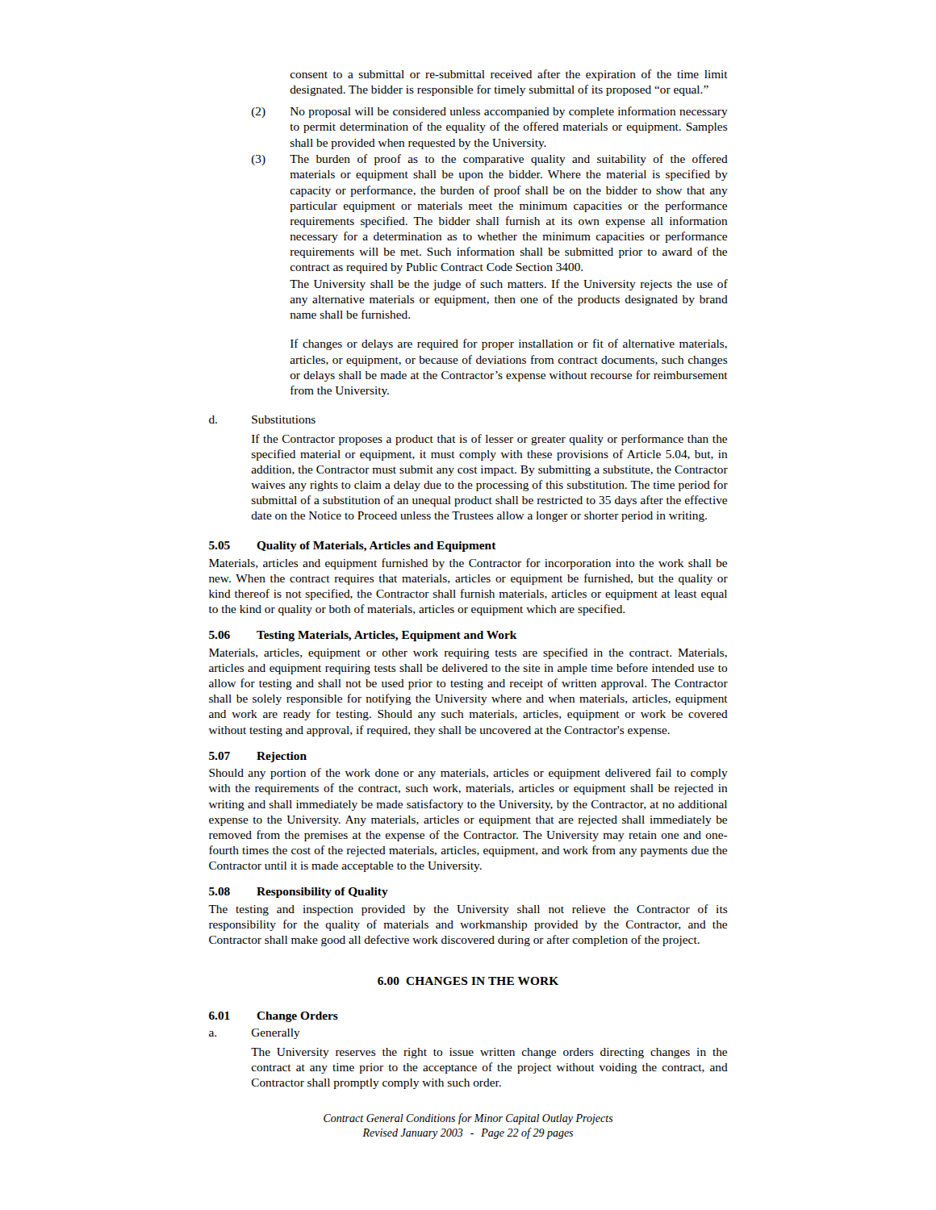consent to a submittal or re-submittal received after the expiration of the time limit designated. The bidder is responsible for timely submittal of its proposed “or equal.”
(2)
No proposal will be considered unless accompanied by complete information necessary to permit determination of the equality of the offered materials or equipment. Samples shall be provided when requested by the University.
(3)
The burden of proof as to the comparative quality and suitability of the offered materials or equipment shall be upon the bidder. Where the material is specified by capacity or performance, the burden of proof shall be on the bidder to show that any particular equipment or materials meet the minimum capacities or the performance requirements specified. The bidder shall furnish at its own expense all information necessary for a determination as to whether the minimum capacities or performance requirements will be met. Such information shall be submitted prior to award of the contract as required by Public Contract Code Section 3400.
The University shall be the judge of such matters. If the University rejects the use of any alternative materials or equipment, then one of the products designated by brand name shall be furnished.
If changes or delays are required for proper installation or fit of alternative materials, articles, or equipment, or because of deviations from contract documents, such changes or delays shall be made at the Contractor’s expense without recourse for reimbursement from the University.
d.
Substitutions
If the Contractor proposes a product that is of lesser or greater quality or performance than the specified material or equipment, it must comply with these provisions of Article 5.04, but, in addition, the Contractor must submit any cost impact. By submitting a substitute, the Contractor waives any rights to claim a delay due to the processing of this substitution. The time period for submittal of a substitution of an unequal product shall be restricted to 35 days after the effective date on the Notice to Proceed unless the Trustees allow a longer or shorter period in writing.
5.05 Quality of Materials, Articles and Equipment
Materials, articles and equipment furnished by the Contractor for incorporation into the work shall be new. When the contract requires that materials, articles or equipment be furnished, but the quality or kind thereof is not specified, the Contractor shall furnish materials, articles or equipment at least equal to the kind or quality or both of materials, articles or equipment which are specified.
5.06 Testing Materials, Articles, Equipment and Work
Materials, articles, equipment or other work requiring tests are specified in the contract. Materials, articles and equipment requiring tests shall be delivered to the site in ample time before intended use to allow for testing and shall not be used prior to testing and receipt of written approval. The Contractor shall be solely responsible for notifying the University where and when materials, articles, equipment and work are ready for testing. Should any such materials, articles, equipment or work be covered without testing and approval, if required, they shall be uncovered at the Contractor's expense.
5.07 Rejection
Should any portion of the work done or any materials, articles or equipment delivered fail to comply with the requirements of the contract, such work, materials, articles or equipment shall be rejected in writing and shall immediately be made satisfactory to the University, by the Contractor, at no additional expense to the University. Any materials, articles or equipment that are rejected shall immediately be removed from the premises at the expense of the Contractor. The University may retain one and one-fourth times the cost of the rejected materials, articles, equipment, and work from any payments due the Contractor until it is made acceptable to the University.
5.08 Responsibility of Quality
The testing and inspection provided by the University shall not relieve the Contractor of its responsibility for the quality of materials and workmanship provided by the Contractor, and the Contractor shall make good all defective work discovered during or after completion of the project.
6.00 CHANGES IN THE WORK
6.01 Change Orders
a.
Generally
The University reserves the right to issue written change orders directing changes in the contract at any time prior to the acceptance of the project without voiding the contract, and Contractor shall promptly comply with such order.
Contract General Conditions for Minor Capital Outlay Projects Revised January 2003-Page 22 of 29 pages